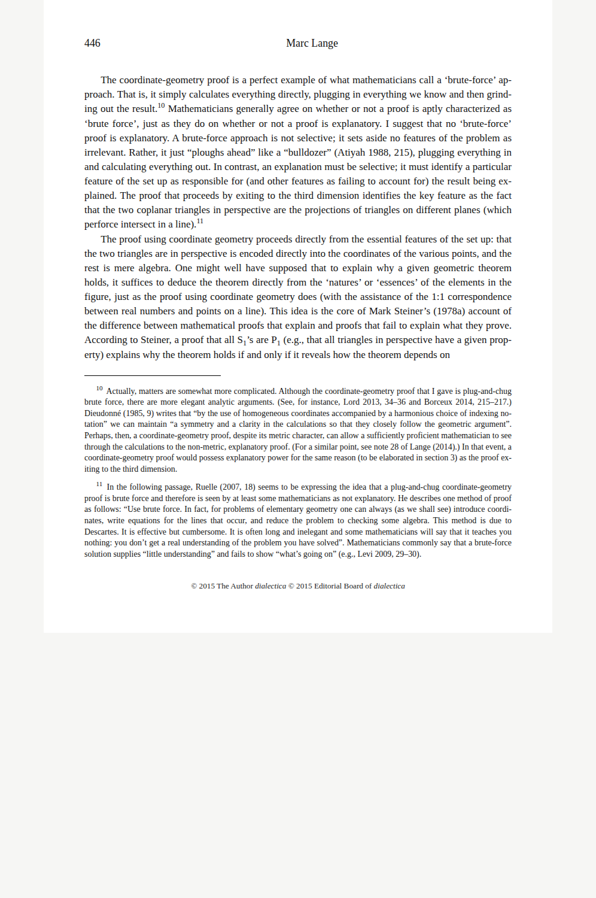446 Marc Lange
The coordinate-geometry proof is a perfect example of what mathematicians call a ‘brute-force’ approach. That is, it simply calculates everything directly, plugging in everything we know and then grinding out the result.10 Mathematicians generally agree on whether or not a proof is aptly characterized as ‘brute force’, just as they do on whether or not a proof is explanatory. I suggest that no ‘brute-force’ proof is explanatory. A brute-force approach is not selective; it sets aside no features of the problem as irrelevant. Rather, it just “ploughs ahead” like a “bulldozer” (Atiyah 1988, 215), plugging everything in and calculating everything out. In contrast, an explanation must be selective; it must identify a particular feature of the set up as responsible for (and other features as failing to account for) the result being explained. The proof that proceeds by exiting to the third dimension identifies the key feature as the fact that the two coplanar triangles in perspective are the projections of triangles on different planes (which perforce intersect in a line).11
The proof using coordinate geometry proceeds directly from the essential features of the set up: that the two triangles are in perspective is encoded directly into the coordinates of the various points, and the rest is mere algebra. One might well have supposed that to explain why a given geometric theorem holds, it suffices to deduce the theorem directly from the ‘natures’ or ‘essences’ of the elements in the figure, just as the proof using coordinate geometry does (with the assistance of the 1:1 correspondence between real numbers and points on a line). This idea is the core of Mark Steiner’s (1978a) account of the difference between mathematical proofs that explain and proofs that fail to explain what they prove. According to Steiner, a proof that all S1’s are P1 (e.g., that all triangles in perspective have a given property) explains why the theorem holds if and only if it reveals how the theorem depends on
10 Actually, matters are somewhat more complicated. Although the coordinate-geometry proof that I gave is plug-and-chug brute force, there are more elegant analytic arguments. (See, for instance, Lord 2013, 34–36 and Borceux 2014, 215–217.) Dieudonné (1985, 9) writes that “by the use of homogeneous coordinates accompanied by a harmonious choice of indexing notation” we can maintain “a symmetry and a clarity in the calculations so that they closely follow the geometric argument”. Perhaps, then, a coordinate-geometry proof, despite its metric character, can allow a sufficiently proficient mathematician to see through the calculations to the non-metric, explanatory proof. (For a similar point, see note 28 of Lange (2014).) In that event, a coordinate-geometry proof would possess explanatory power for the same reason (to be elaborated in section 3) as the proof exiting to the third dimension.
11 In the following passage, Ruelle (2007, 18) seems to be expressing the idea that a plug-and-chug coordinate-geometry proof is brute force and therefore is seen by at least some mathematicians as not explanatory. He describes one method of proof as follows: “Use brute force. In fact, for problems of elementary geometry one can always (as we shall see) introduce coordinates, write equations for the lines that occur, and reduce the problem to checking some algebra. This method is due to Descartes. It is effective but cumbersome. It is often long and inelegant and some mathematicians will say that it teaches you nothing: you don’t get a real understanding of the problem you have solved”. Mathematicians commonly say that a brute-force solution supplies “little understanding” and fails to show “what’s going on” (e.g., Levi 2009, 29–30).
© 2015 The Author dialectica © 2015 Editorial Board of dialectica